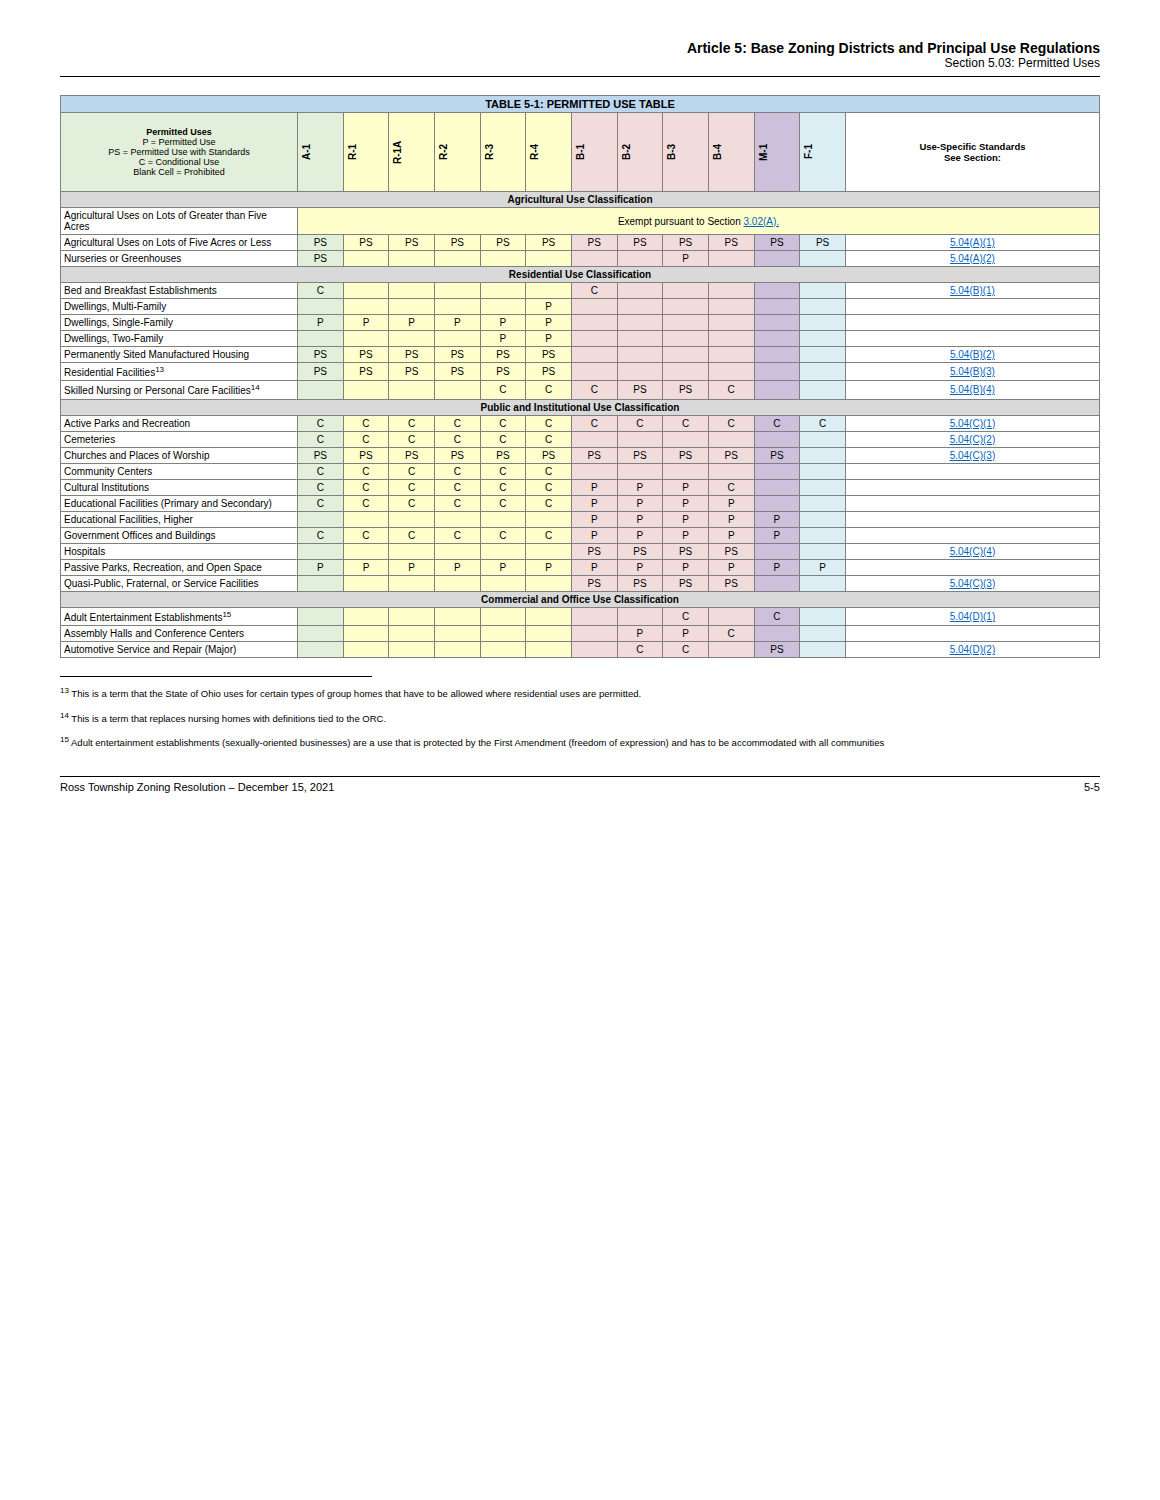Article 5: Base Zoning Districts and Principal Use Regulations
Section 5.03: Permitted Uses
| TABLE 5-1: PERMITTED USE TABLE |
| Permitted Uses P = Permitted Use PS = Permitted Use with Standards C = Conditional Use Blank Cell = Prohibited | A-1 | R-1 | R-1A | R-2 | R-3 | R-4 | B-1 | B-2 | B-3 | B-4 | M-1 | F-1 | Use-Specific Standards See Section: |
| Agricultural Use Classification |
| Agricultural Uses on Lots of Greater than Five Acres | Exempt pursuant to Section 3.02(A). |
| Agricultural Uses on Lots of Five Acres or Less | PS | PS | PS | PS | PS | PS | PS | PS | PS | PS | PS | PS | 5.04(A)(1) |
| Nurseries or Greenhouses | PS | | | | | | | | P | | | | 5.04(A)(2) |
| Residential Use Classification |
| Bed and Breakfast Establishments | C | | | | | | C | | | | | | 5.04(B)(1) |
| Dwellings, Multi-Family | | | | | | P | | | | | | | |
| Dwellings, Single-Family | P | P | P | P | P | P | | | | | | | |
| Dwellings, Two-Family | | | | | P | P | | | | | | | |
| Permanently Sited Manufactured Housing | PS | PS | PS | PS | PS | PS | | | | | | | 5.04(B)(2) |
| Residential Facilities 13 | PS | PS | PS | PS | PS | PS | | | | | | | 5.04(B)(3) |
| Skilled Nursing or Personal Care Facilities 14 | | | | | C | C | C | PS | PS | C | | | 5.04(B)(4) |
| Public and Institutional Use Classification |
| Active Parks and Recreation | C | C | C | C | C | C | C | C | C | C | C | C | 5.04(C)(1) |
| Cemeteries | C | C | C | C | C | C | | | | | | | 5.04(C)(2) |
| Churches and Places of Worship | PS | PS | PS | PS | PS | PS | PS | PS | PS | PS | PS | | 5.04(C)(3) |
| Community Centers | C | C | C | C | C | C | | | | | | | |
| Cultural Institutions | C | C | C | C | C | C | P | P | P | C | | | |
| Educational Facilities (Primary and Secondary) | C | C | C | C | C | C | P | P | P | P | | | |
| Educational Facilities, Higher | | | | | | | P | P | P | P | P | | |
| Government Offices and Buildings | C | C | C | C | C | C | P | P | P | P | P | | |
| Hospitals | | | | | | | PS | PS | PS | PS | | | 5.04(C)(4) |
| Passive Parks, Recreation, and Open Space | P | P | P | P | P | P | P | P | P | P | P | P | |
| Quasi-Public, Fraternal, or Service Facilities | | | | | | | PS | PS | PS | PS | | | 5.04(C)(3) |
| Commercial and Office Use Classification |
| Adult Entertainment Establishments 15 | | | | | | | | | C | | C | | 5.04(D)(1) |
| Assembly Halls and Conference Centers | | | | | | | | P | P | C | | | |
| Automotive Service and Repair (Major) | | | | | | | | C | C | | PS | | 5.04(D)(2) |
13 This is a term that the State of Ohio uses for certain types of group homes that have to be allowed where residential uses are permitted.
14 This is a term that replaces nursing homes with definitions tied to the ORC.
15 Adult entertainment establishments (sexually-oriented businesses) are a use that is protected by the First Amendment (freedom of expression) and has to be accommodated with all communities
Ross Township Zoning Resolution – December 15, 2021
5-5